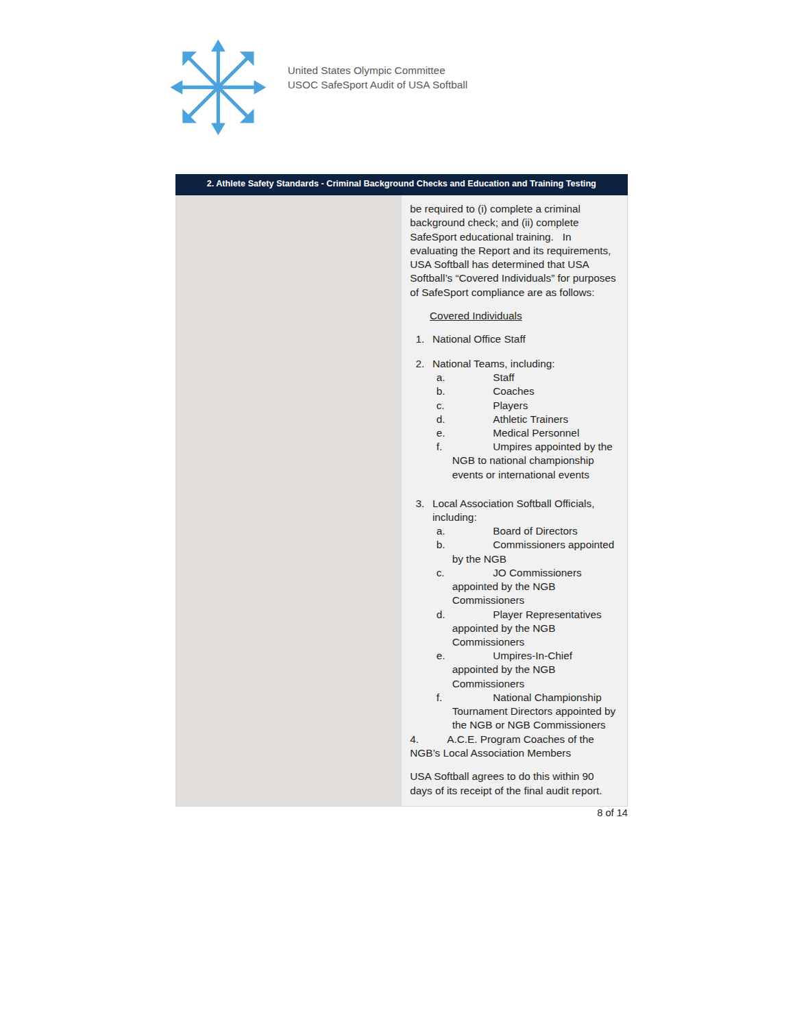United States Olympic Committee
USOC SafeSport Audit of USA Softball
| 2. Athlete Safety Standards - Criminal Background Checks and Education and Training Testing |
| --- |
| | be required to (i) complete a criminal background check; and (ii) complete SafeSport educational training. In evaluating the Report and its requirements, USA Softball has determined that USA Softball’s “Covered Individuals” for purposes of SafeSport compliance are as follows: Covered Individuals 1. National Office Staff 2. National Teams, including: a. Staff b. Coaches c. Players d. Athletic Trainers e. Medical Personnel f. Umpires appointed by the NGB to national championship events or international events 3. Local Association Softball Officials, including: a. Board of Directors b. Commissioners appointed by the NGB c. JO Commissioners appointed by the NGB Commissioners d. Player Representatives appointed by the NGB Commissioners e. Umpires-In-Chief appointed by the NGB Commissioners f. National Championship Tournament Directors appointed by the NGB or NGB Commissioners 4. A.C.E. Program Coaches of the NGB’s Local Association Members USA Softball agrees to do this within 90 days of its receipt of the final audit report. |
8 of 14